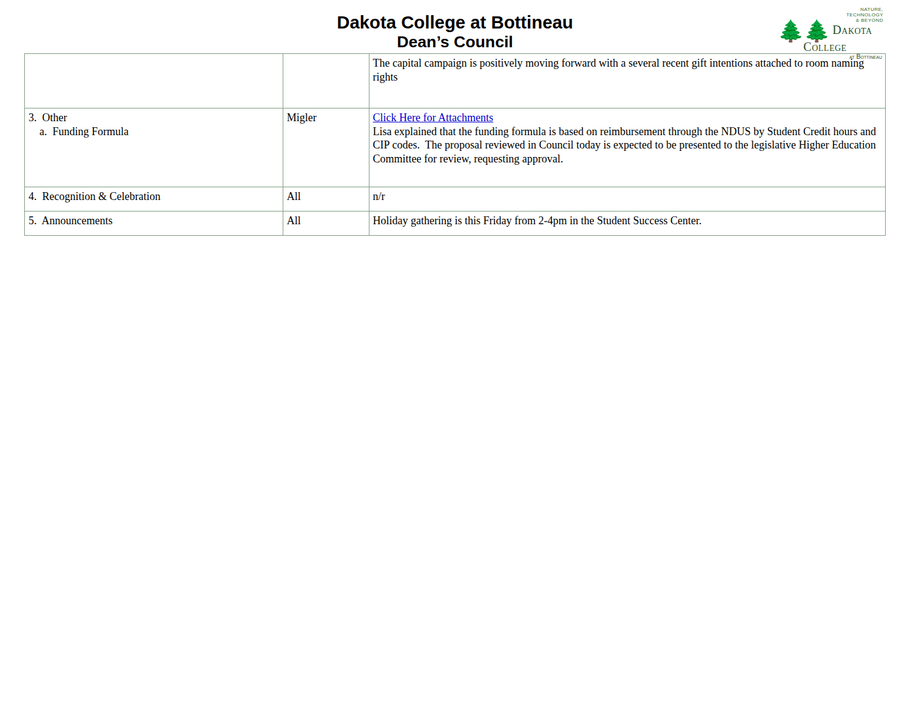Dakota College at Bottineau
Dean’s Council
NATURE,
TECHNOLOGY
& BEYOND
🌲🌲Dakota College
at Bottineau
| | | The capital campaign is positively moving forward with a several recent gift intentions attached to room naming rights |
| 3. Other a. Funding Formula | Migler | Click Here for Attachments Lisa explained that the funding formula is based on reimbursement through the NDUS by Student Credit hours and CIP codes. The proposal reviewed in Council today is expected to be presented to the legislative Higher Education Committee for review, requesting approval. |
| 4. Recognition & Celebration | All | n/r |
| 5. Announcements | All | Holiday gathering is this Friday from 2-4pm in the Student Success Center. |